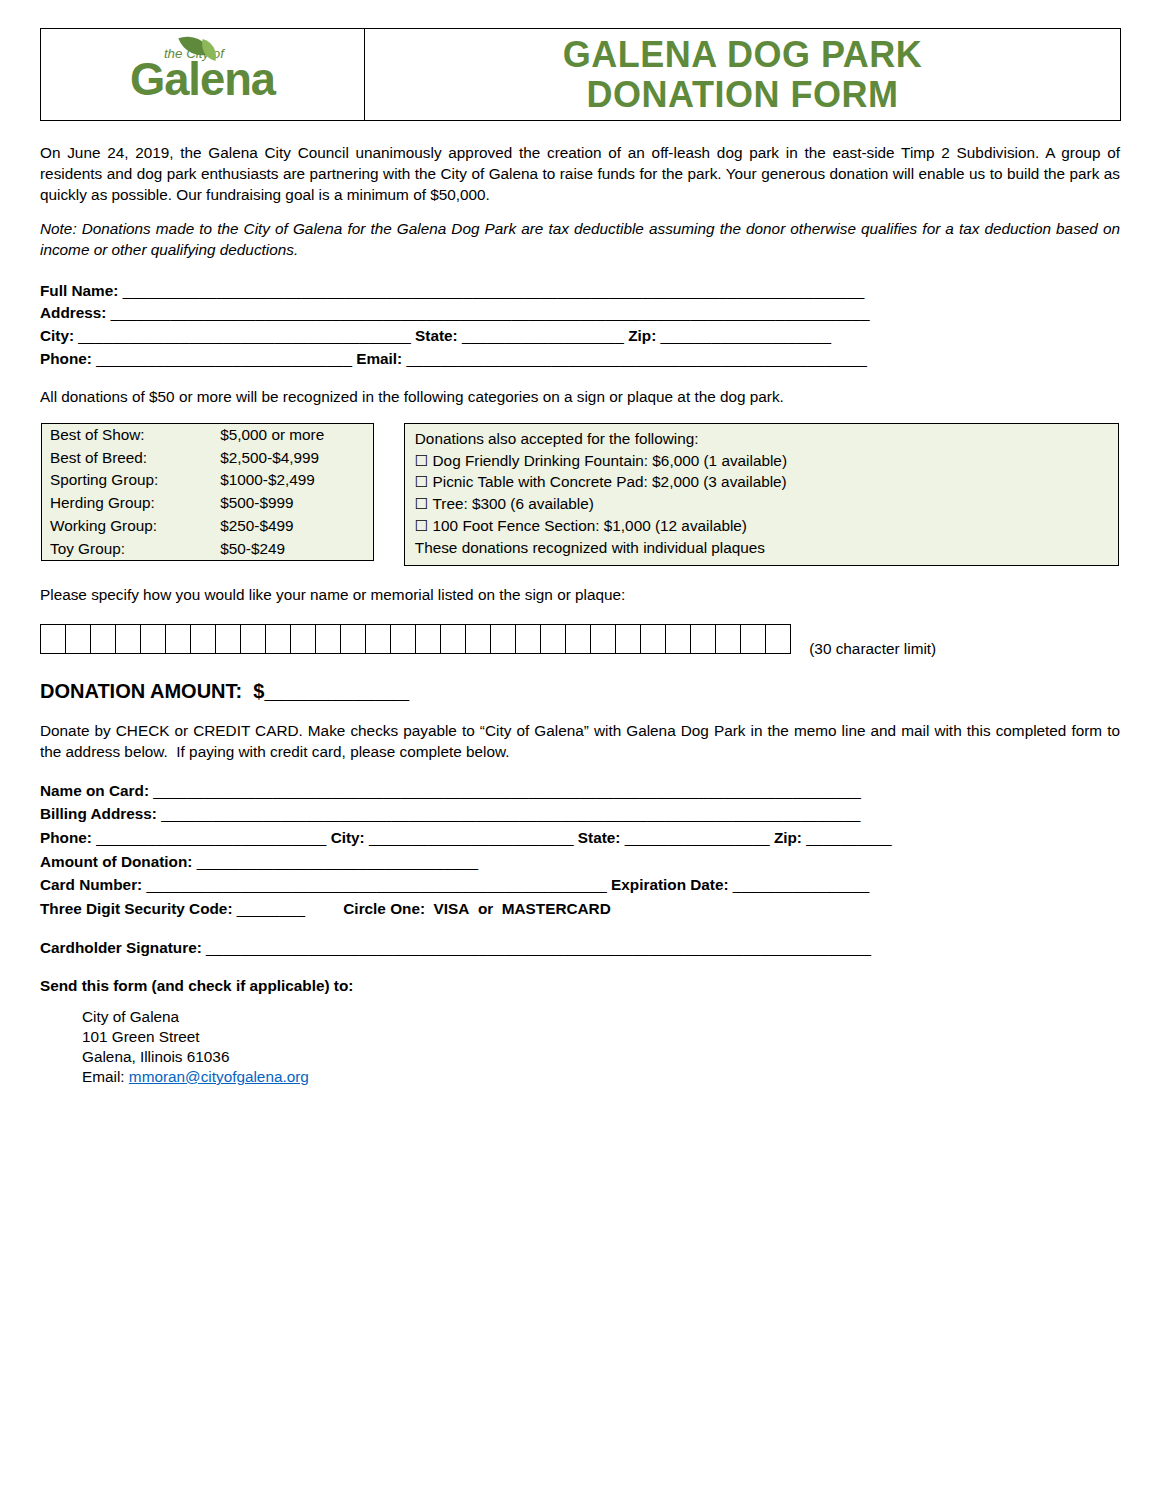the City of Galena
GALENA DOG PARK
DONATION FORM
On June 24, 2019, the Galena City Council unanimously approved the creation of an off-leash dog park in the east-side Timp 2 Subdivision. A group of residents and dog park enthusiasts are partnering with the City of Galena to raise funds for the park. Your generous donation will enable us to build the park as quickly as possible. Our fundraising goal is a minimum of $50,000.
Note: Donations made to the City of Galena for the Galena Dog Park are tax deductible assuming the donor otherwise qualifies for a tax deduction based on income or other qualifying deductions.
Full Name: _______________________________________________________________________________________
Address: _________________________________________________________________________________________
City: _______________________________________ State: ___________________ Zip: ____________________
Phone: ______________________________ Email: ______________________________________________________
All donations of $50 or more will be recognized in the following categories on a sign or plaque at the dog park.
| / Best of Show: / $5,000 or more / / Best of Breed: / $2,500-$4,999 / / Sporting Group: / $1000-$2,499 / / Herding Group: / $500-$999 / / Working Group: / $250-$499 / / Toy Group: / $50-$249 / | | Donations also accepted for the following: ☐ Dog Friendly Drinking Fountain: $6,000 (1 available) ☐ Picnic Table with Concrete Pad: $2,000 (3 available) ☐ Tree: $300 (6 available) ☐ 100 Foot Fence Section: $1,000 (12 available) These donations recognized with individual plaques |
Please specify how you would like your name or memorial listed on the sign or plaque:
(30 character limit)
DONATION AMOUNT: $_____________
Donate by CHECK or CREDIT CARD. Make checks payable to “City of Galena” with Galena Dog Park in the memo line and mail with this completed form to the address below. If paying with credit card, please complete below.
Name on Card: ___________________________________________________________________________________
Billing Address: __________________________________________________________________________________
Phone: ___________________________ City: ________________________ State: _________________ Zip: __________
Amount of Donation: _________________________________
Card Number: ______________________________________________________ Expiration Date: ________________
Three Digit Security Code: ________ Circle One: VISA or MASTERCARD
Cardholder Signature: ______________________________________________________________________________
Send this form (and check if applicable) to:
City of Galena
101 Green Street
Galena, Illinois 61036
Email: mmoran@cityofgalena.org